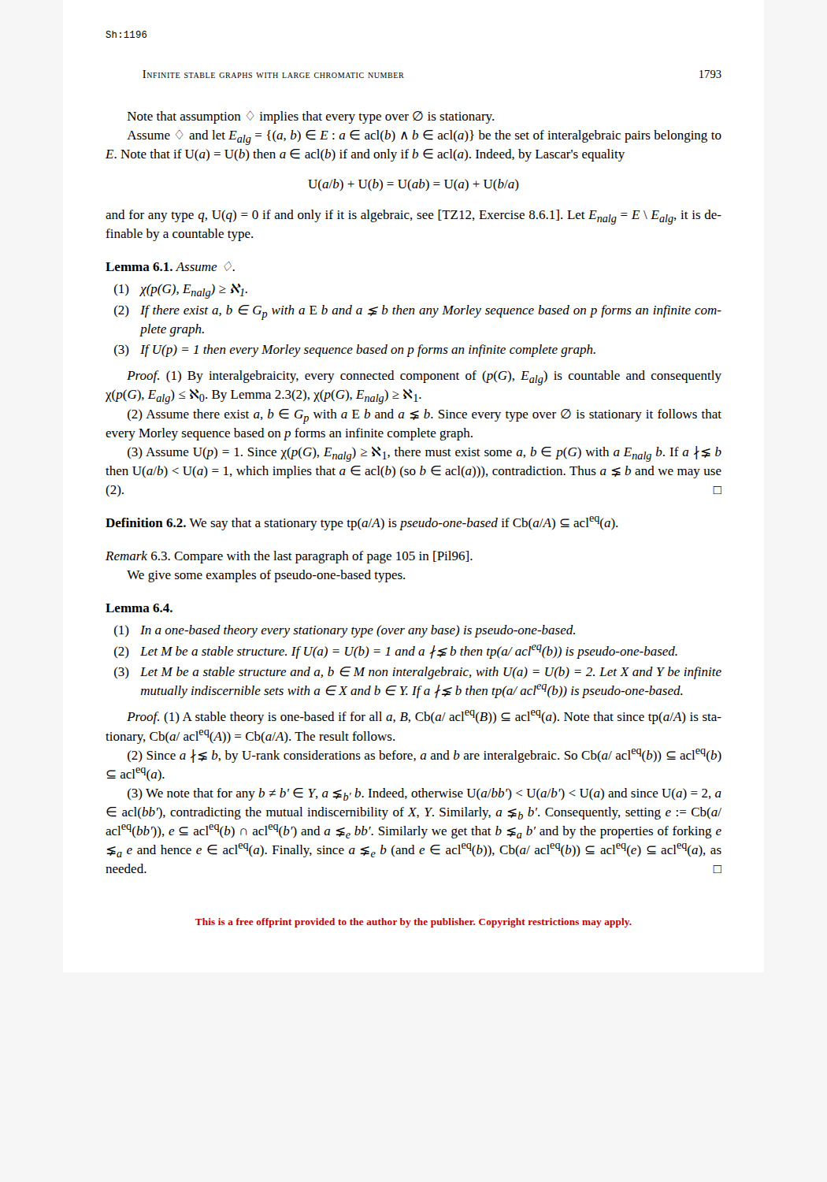Sh:1196
Infinite stable graphs with large chromatic number 1793
Note that assumption ♢ implies that every type over ∅ is stationary.
Assume ♢ and let Ealg = {(a, b) ∈ E : a ∈ acl(b) ∧ b ∈ acl(a)} be the set of interalgebraic pairs belonging to E. Note that if U(a) = U(b) then a ∈ acl(b) if and only if b ∈ acl(a). Indeed, by Lascar's equality
U(a/b) + U(b) = U(ab) = U(a) + U(b/a)
and for any type q, U(q) = 0 if and only if it is algebraic, see [TZ12, Exercise 8.6.1]. Let Enalg = E \ Ealg, it is definable by a countable type.
Lemma 6.1. Assume ♢.
(1) χ(p(G), Enalg) ≥ ℵ1.
(2) If there exist a, b ∈ Gp with a E b and a ⪇ b then any Morley sequence based on p forms an infinite complete graph.
(3) If U(p) = 1 then every Morley sequence based on p forms an infinite complete graph.
Proof. (1) By interalgebraicity, every connected component of (p(G), Ealg) is countable and consequently χ(p(G), Ealg) ≤ ℵ0. By Lemma 2.3(2), χ(p(G), Enalg) ≥ ℵ1.
(2) Assume there exist a, b ∈ Gp with a E b and a ⪇ b. Since every type over ∅ is stationary it follows that every Morley sequence based on p forms an infinite complete graph.
(3) Assume U(p) = 1. Since χ(p(G), Enalg) ≥ ℵ1, there must exist some a, b ∈ p(G) with a Enalg b. If a ∤⪇ b then U(a/b) < U(a) = 1, which implies that a ∈ acl(b) (so b ∈ acl(a))), contradiction. Thus a ⪇ b and we may use (2). □
Definition 6.2. We say that a stationary type tp(a/A) is pseudo-one-based if Cb(a/A) ⊆ acleq(a).
Remark 6.3. Compare with the last paragraph of page 105 in [Pil96].
We give some examples of pseudo-one-based types.
Lemma 6.4.
(1) In a one-based theory every stationary type (over any base) is pseudo-one-based.
(2) Let M be a stable structure. If U(a) = U(b) = 1 and a ∤⪇ b then tp(a/ acleq(b)) is pseudo-one-based.
(3) Let M be a stable structure and a, b ∈ M non interalgebraic, with U(a) = U(b) = 2. Let X and Y be infinite mutually indiscernible sets with a ∈ X and b ∈ Y. If a ∤⪇ b then tp(a/ acleq(b)) is pseudo-one-based.
Proof. (1) A stable theory is one-based if for all a, B, Cb(a/ acleq(B)) ⊆ acleq(a). Note that since tp(a/A) is stationary, Cb(a/ acleq(A)) = Cb(a/A). The result follows.
(2) Since a ∤⪇ b, by U-rank considerations as before, a and b are interalgebraic. So Cb(a/ acleq(b)) ⊆ acleq(b) ⊆ acleq(a).
(3) We note that for any b ≠ b′ ∈ Y, a ⪇b′ b. Indeed, otherwise U(a/bb′) < U(a/b′) < U(a) and since U(a) = 2, a ∈ acl(bb′), contradicting the mutual indiscernibility of X, Y. Similarly, a ⪇b b′. Consequently, setting e := Cb(a/ acleq(bb′)), e ⊆ acleq(b) ∩ acleq(b′) and a ⪇e bb′. Similarly we get that b ⪇a b′ and by the properties of forking e ⪇a e and hence e ∈ acleq(a). Finally, since a ⪇e b (and e ∈ acleq(b)), Cb(a/ acleq(b)) ⊆ acleq(e) ⊆ acleq(a), as needed. □
This is a free offprint provided to the author by the publisher. Copyright restrictions may apply.